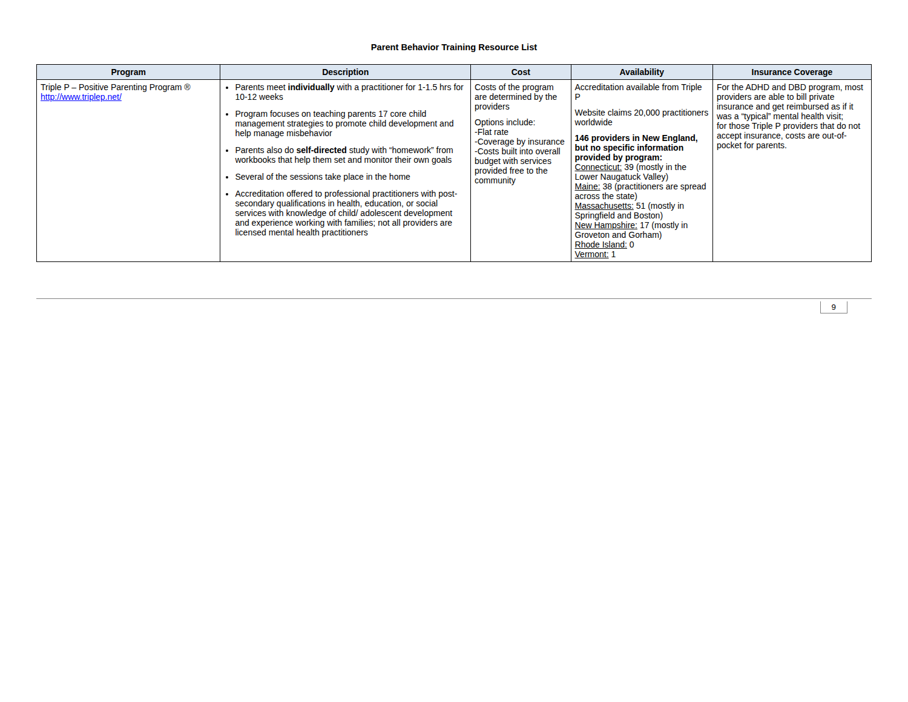Parent Behavior Training Resource List
| Program | Description | Cost | Availability | Insurance Coverage |
| --- | --- | --- | --- | --- |
| Triple P – Positive Parenting Program ® http://www.triplep.net/ | Parents meet individually with a practitioner for 1-1.5 hrs for 10-12 weeks Program focuses on teaching parents 17 core child management strategies to promote child development and help manage misbehavior Parents also do self-directed study with “homework” from workbooks that help them set and monitor their own goals Several of the sessions take place in the home Accreditation offered to professional practitioners with post-secondary qualifications in health, education, or social services with knowledge of child/ adolescent development and experience working with families; not all providers are licensed mental health practitioners | Costs of the program are determined by the providers Options include: -Flat rate -Coverage by insurance -Costs built into overall budget with services provided free to the community | Accreditation available from Triple P Website claims 20,000 practitioners worldwide 146 providers in New England, but no specific information provided by program: Connecticut: 39 (mostly in the Lower Naugatuck Valley) Maine: 38 (practitioners are spread across the state) Massachusetts: 51 (mostly in Springfield and Boston) New Hampshire: 17 (mostly in Groveton and Gorham) Rhode Island: 0 Vermont: 1 | For the ADHD and DBD program, most providers are able to bill private insurance and get reimbursed as if it was a “typical” mental health visit; for those Triple P providers that do not accept insurance, costs are out-of-pocket for parents. |
9